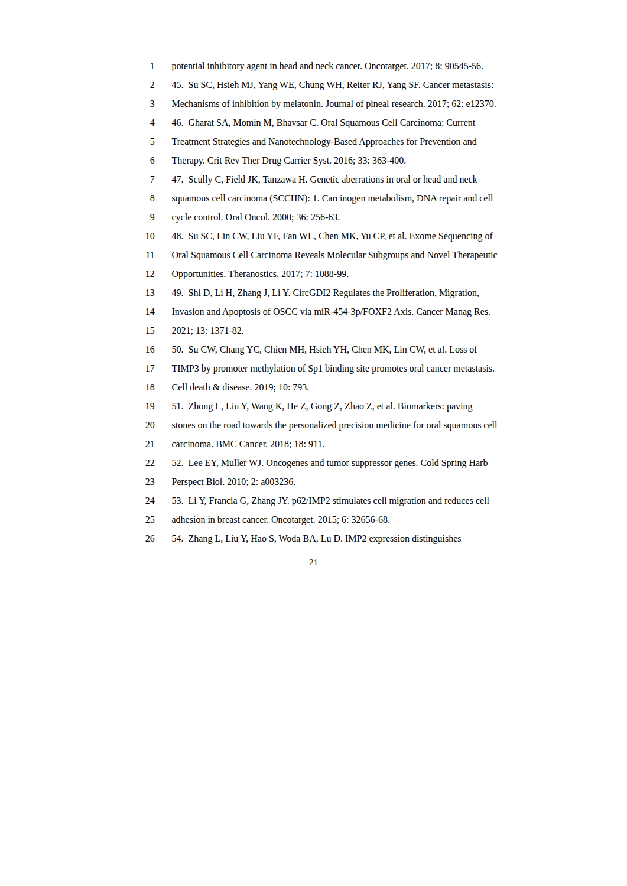1potential inhibitory agent in head and neck cancer. Oncotarget. 2017; 8: 90545-56.
245. Su SC, Hsieh MJ, Yang WE, Chung WH, Reiter RJ, Yang SF. Cancer metastasis:
3 Mechanisms of inhibition by melatonin. Journal of pineal research. 2017; 62: e12370.
446. Gharat SA, Momin M, Bhavsar C. Oral Squamous Cell Carcinoma: Current
5 Treatment Strategies and Nanotechnology-Based Approaches for Prevention and
6 Therapy. Crit Rev Ther Drug Carrier Syst. 2016; 33: 363-400.
747. Scully C, Field JK, Tanzawa H. Genetic aberrations in oral or head and neck
8squamous cell carcinoma (SCCHN): 1. Carcinogen metabolism, DNA repair and cell
9cycle control. Oral Oncol. 2000; 36: 256-63.
1048. Su SC, Lin CW, Liu YF, Fan WL, Chen MK, Yu CP, et al. Exome Sequencing of
11 Oral Squamous Cell Carcinoma Reveals Molecular Subgroups and Novel Therapeutic
12 Opportunities. Theranostics. 2017; 7: 1088-99.
1349. Shi D, Li H, Zhang J, Li Y. CircGDI2 Regulates the Proliferation, Migration,
14 Invasion and Apoptosis of OSCC via miR-454-3p/FOXF2 Axis. Cancer Manag Res.
152021; 13: 1371-82.
1650. Su CW, Chang YC, Chien MH, Hsieh YH, Chen MK, Lin CW, et al. Loss of
17 TIMP3 by promoter methylation of Sp1 binding site promotes oral cancer metastasis.
18 Cell death & disease. 2019; 10: 793.
1951. Zhong L, Liu Y, Wang K, He Z, Gong Z, Zhao Z, et al. Biomarkers: paving
20stones on the road towards the personalized precision medicine for oral squamous cell
21carcinoma. BMC Cancer. 2018; 18: 911.
2252. Lee EY, Muller WJ. Oncogenes and tumor suppressor genes. Cold Spring Harb
23 Perspect Biol. 2010; 2: a003236.
2453. Li Y, Francia G, Zhang JY. p62/IMP2 stimulates cell migration and reduces cell
25adhesion in breast cancer. Oncotarget. 2015; 6: 32656-68.
2654. Zhang L, Liu Y, Hao S, Woda BA, Lu D. IMP2 expression distinguishes
21